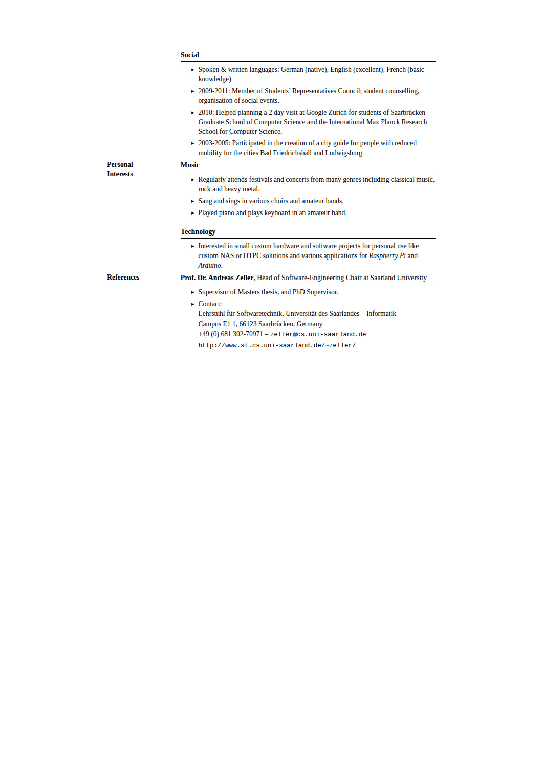| | Social Spoken & written languages: German (native), English (excellent), French (basic knowledge) 2009-2011: Member of Students’ Representatives Council; student counselling, organisation of social events. 2010: Helped planning a 2 day visit at Google Zurich for students of Saarbrücken Graduate School of Computer Science and the International Max Planck Research School for Computer Science. 2003-2005: Participated in the creation of a city guide for people with reduced mobility for the cities Bad Friedrichshall and Ludwigsburg. |
| Personal Interests | Music Regularly attends festivals and concerts from many genres including classical music, rock and heavy metal. Sang and sings in various choirs and amateur bands. Played piano and plays keyboard in an amateur band. Technology Interested in small custom hardware and software projects for personal use like custom NAS or HTPC solutions and various applications for Raspberry Pi and Arduino . |
| References | Prof. Dr. Andreas Zeller , Head of Software-Engineering Chair at Saarland University Supervisor of Masters thesis, and PhD Supervisor. Contact: Lehrstuhl für Softwaretechnik, Universität des Saarlandes – Informatik Campus E1 1, 66123 Saarbrücken, Germany +49 (0) 681 302-70971 – zeller@cs.uni-saarland.de http://www.st.cs.uni-saarland.de/~zeller/ |